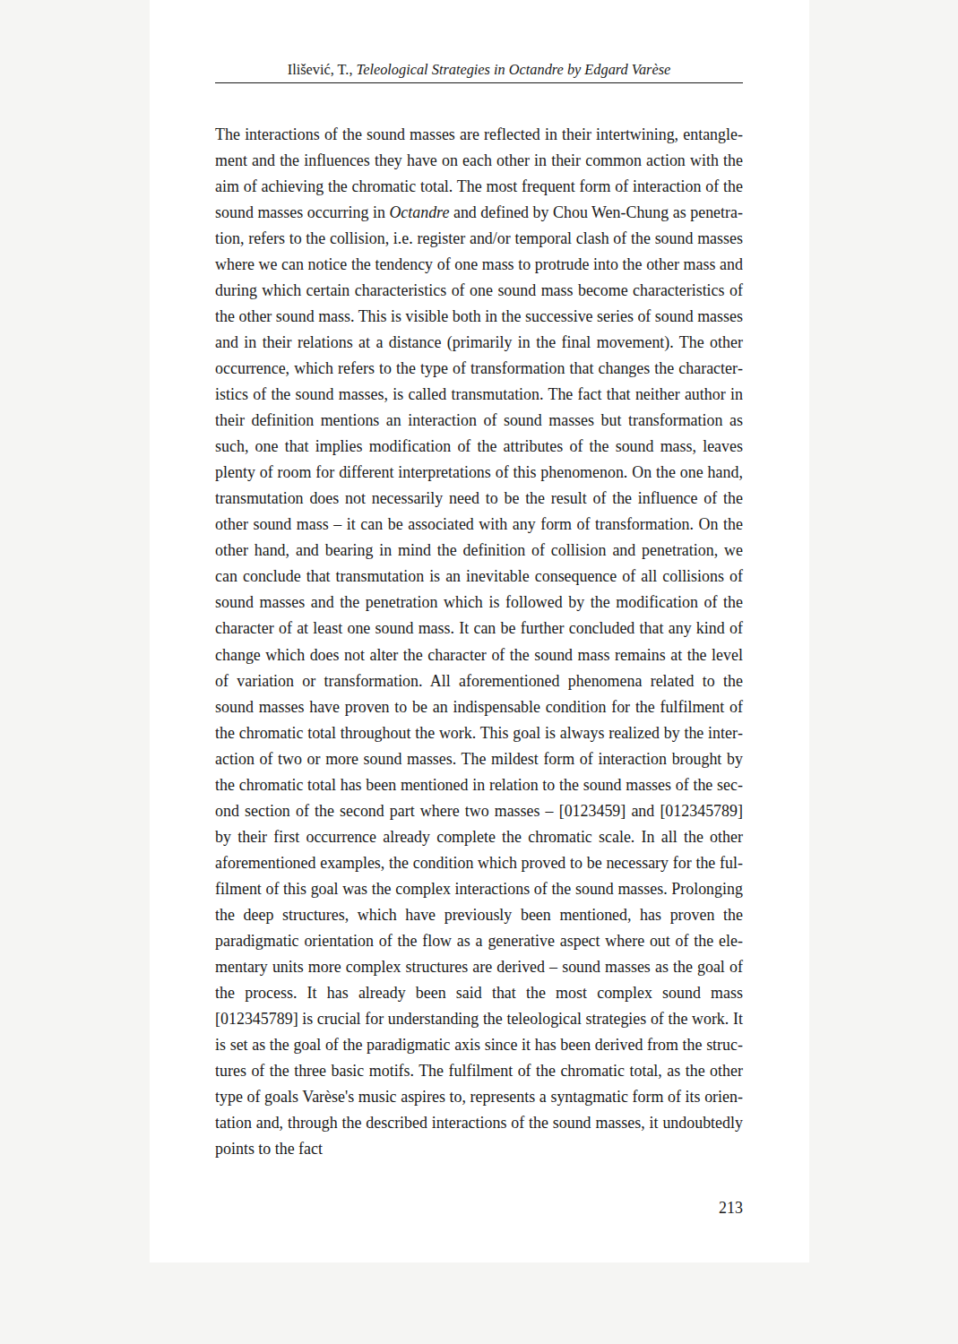Ilišević, T., Teleological Strategies in Octandre by Edgard Varèse
The interactions of the sound masses are reflected in their intertwining, entanglement and the influences they have on each other in their common action with the aim of achieving the chromatic total. The most frequent form of interaction of the sound masses occurring in Octandre and defined by Chou Wen-Chung as penetration, refers to the collision, i.e. register and/or temporal clash of the sound masses where we can notice the tendency of one mass to protrude into the other mass and during which certain characteristics of one sound mass become characteristics of the other sound mass. This is visible both in the successive series of sound masses and in their relations at a distance (primarily in the final movement). The other occurrence, which refers to the type of transformation that changes the characteristics of the sound masses, is called transmutation. The fact that neither author in their definition mentions an interaction of sound masses but transformation as such, one that implies modification of the attributes of the sound mass, leaves plenty of room for different interpretations of this phenomenon. On the one hand, transmutation does not necessarily need to be the result of the influence of the other sound mass – it can be associated with any form of transformation. On the other hand, and bearing in mind the definition of collision and penetration, we can conclude that transmutation is an inevitable consequence of all collisions of sound masses and the penetration which is followed by the modification of the character of at least one sound mass. It can be further concluded that any kind of change which does not alter the character of the sound mass remains at the level of variation or transformation. All aforementioned phenomena related to the sound masses have proven to be an indispensable condition for the fulfilment of the chromatic total throughout the work. This goal is always realized by the interaction of two or more sound masses. The mildest form of interaction brought by the chromatic total has been mentioned in relation to the sound masses of the second section of the second part where two masses – [0123459] and [012345789] by their first occurrence already complete the chromatic scale. In all the other aforementioned examples, the condition which proved to be necessary for the fulfilment of this goal was the complex interactions of the sound masses. Prolonging the deep structures, which have previously been mentioned, has proven the paradigmatic orientation of the flow as a generative aspect where out of the elementary units more complex structures are derived – sound masses as the goal of the process. It has already been said that the most complex sound mass [012345789] is crucial for understanding the teleological strategies of the work. It is set as the goal of the paradigmatic axis since it has been derived from the structures of the three basic motifs. The fulfilment of the chromatic total, as the other type of goals Varèse's music aspires to, represents a syntagmatic form of its orientation and, through the described interactions of the sound masses, it undoubtedly points to the fact
213